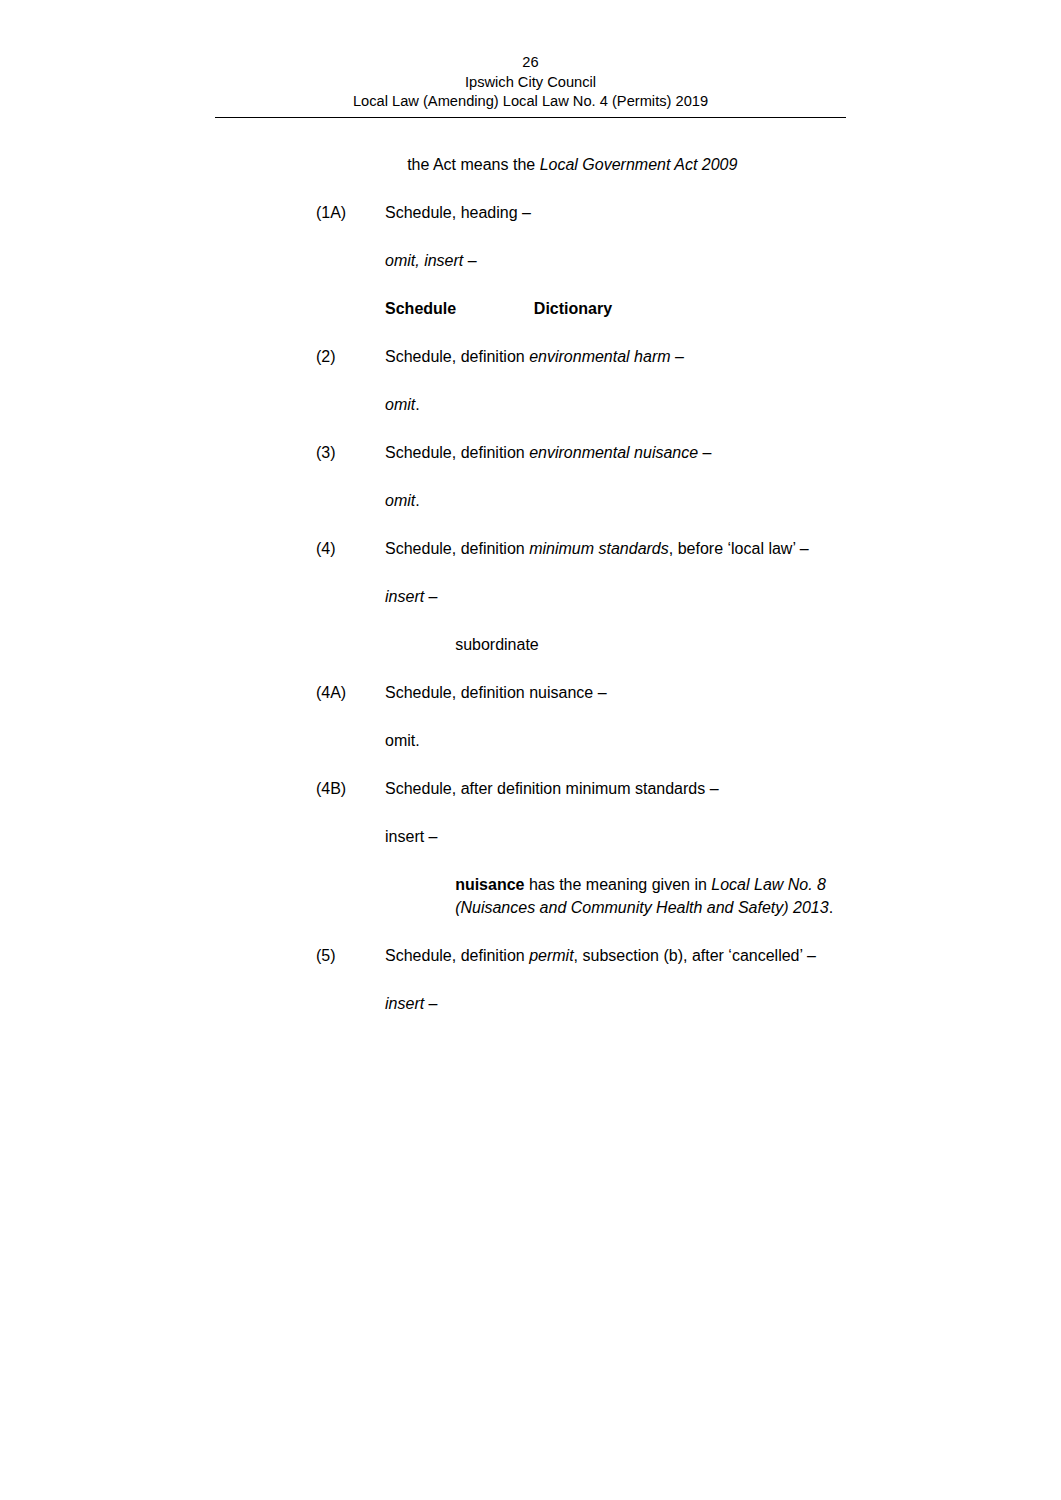26
Ipswich City Council
Local Law (Amending) Local Law No. 4 (Permits) 2019
the Act means the Local Government Act 2009
(1A) Schedule, heading –
omit, insert –
Schedule Dictionary
(2) Schedule, definition environmental harm –
omit.
(3) Schedule, definition environmental nuisance –
omit.
(4) Schedule, definition minimum standards, before ‘local law’ –
insert –
subordinate
(4A) Schedule, definition nuisance –
omit.
(4B) Schedule, after definition minimum standards –
insert –
nuisance has the meaning given in Local Law No. 8 (Nuisances and Community Health and Safety) 2013.
(5) Schedule, definition permit, subsection (b), after ‘cancelled’ –
insert –